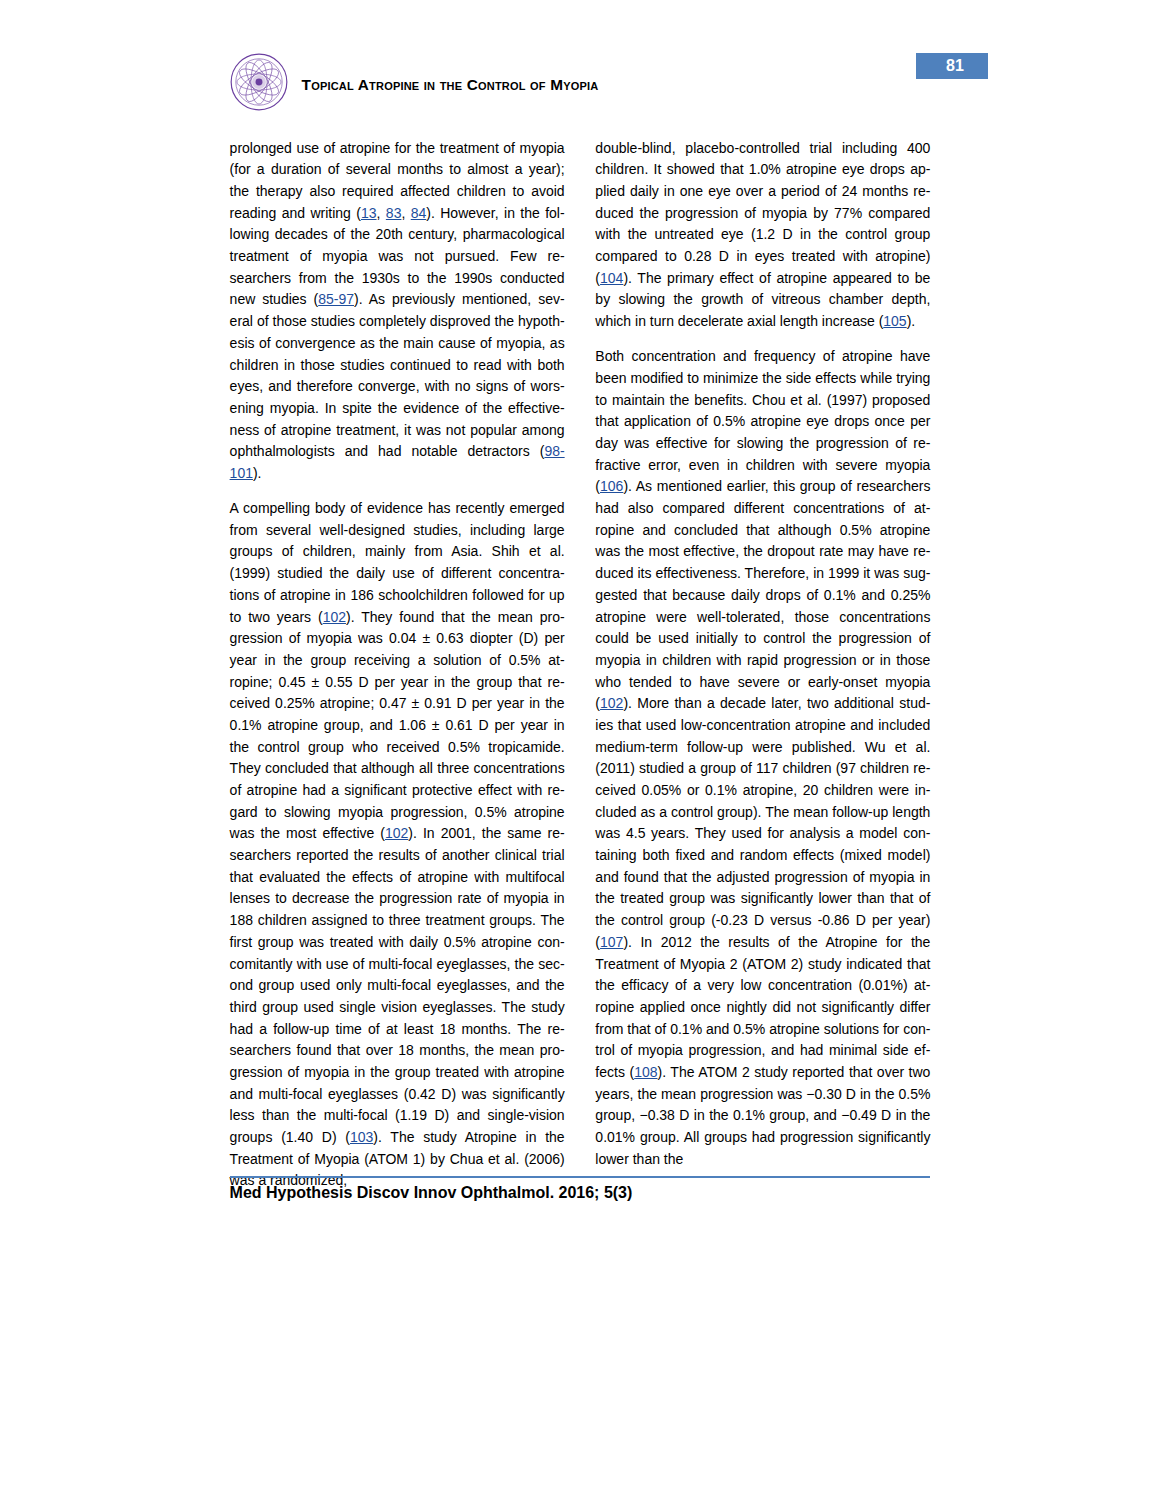Topical Atropine in the Control of Myopia
81
prolonged use of atropine for the treatment of myopia (for a duration of several months to almost a year); the therapy also required affected children to avoid reading and writing (13, 83, 84). However, in the following decades of the 20th century, pharmacological treatment of myopia was not pursued. Few researchers from the 1930s to the 1990s conducted new studies (85-97). As previously mentioned, several of those studies completely disproved the hypothesis of convergence as the main cause of myopia, as children in those studies continued to read with both eyes, and therefore converge, with no signs of worsening myopia. In spite the evidence of the effectiveness of atropine treatment, it was not popular among ophthalmologists and had notable detractors (98-101).
A compelling body of evidence has recently emerged from several well-designed studies, including large groups of children, mainly from Asia. Shih et al. (1999) studied the daily use of different concentrations of atropine in 186 schoolchildren followed for up to two years (102). They found that the mean progression of myopia was 0.04 ± 0.63 diopter (D) per year in the group receiving a solution of 0.5% atropine; 0.45 ± 0.55 D per year in the group that received 0.25% atropine; 0.47 ± 0.91 D per year in the 0.1% atropine group, and 1.06 ± 0.61 D per year in the control group who received 0.5% tropicamide. They concluded that although all three concentrations of atropine had a significant protective effect with regard to slowing myopia progression, 0.5% atropine was the most effective (102). In 2001, the same researchers reported the results of another clinical trial that evaluated the effects of atropine with multifocal lenses to decrease the progression rate of myopia in 188 children assigned to three treatment groups. The first group was treated with daily 0.5% atropine concomitantly with use of multi-focal eyeglasses, the second group used only multi-focal eyeglasses, and the third group used single vision eyeglasses. The study had a follow-up time of at least 18 months. The researchers found that over 18 months, the mean progression of myopia in the group treated with atropine and multi-focal eyeglasses (0.42 D) was significantly less than the multi-focal (1.19 D) and single-vision groups (1.40 D) (103). The study Atropine in the Treatment of Myopia (ATOM 1) by Chua et al. (2006) was a randomized,
double-blind, placebo-controlled trial including 400 children. It showed that 1.0% atropine eye drops applied daily in one eye over a period of 24 months reduced the progression of myopia by 77% compared with the untreated eye (1.2 D in the control group compared to 0.28 D in eyes treated with atropine) (104). The primary effect of atropine appeared to be by slowing the growth of vitreous chamber depth, which in turn decelerate axial length increase (105).
Both concentration and frequency of atropine have been modified to minimize the side effects while trying to maintain the benefits. Chou et al. (1997) proposed that application of 0.5% atropine eye drops once per day was effective for slowing the progression of refractive error, even in children with severe myopia (106). As mentioned earlier, this group of researchers had also compared different concentrations of atropine and concluded that although 0.5% atropine was the most effective, the dropout rate may have reduced its effectiveness. Therefore, in 1999 it was suggested that because daily drops of 0.1% and 0.25% atropine were well-tolerated, those concentrations could be used initially to control the progression of myopia in children with rapid progression or in those who tended to have severe or early-onset myopia (102). More than a decade later, two additional studies that used low-concentration atropine and included medium-term follow-up were published. Wu et al. (2011) studied a group of 117 children (97 children received 0.05% or 0.1% atropine, 20 children were included as a control group). The mean follow-up length was 4.5 years. They used for analysis a model containing both fixed and random effects (mixed model) and found that the adjusted progression of myopia in the treated group was significantly lower than that of the control group (-0.23 D versus -0.86 D per year) (107). In 2012 the results of the Atropine for the Treatment of Myopia 2 (ATOM 2) study indicated that the efficacy of a very low concentration (0.01%) atropine applied once nightly did not significantly differ from that of 0.1% and 0.5% atropine solutions for control of myopia progression, and had minimal side effects (108). The ATOM 2 study reported that over two years, the mean progression was −0.30 D in the 0.5% group, −0.38 D in the 0.1% group, and −0.49 D in the 0.01% group. All groups had progression significantly lower than the
Med Hypothesis Discov Innov Ophthalmol. 2016; 5(3)